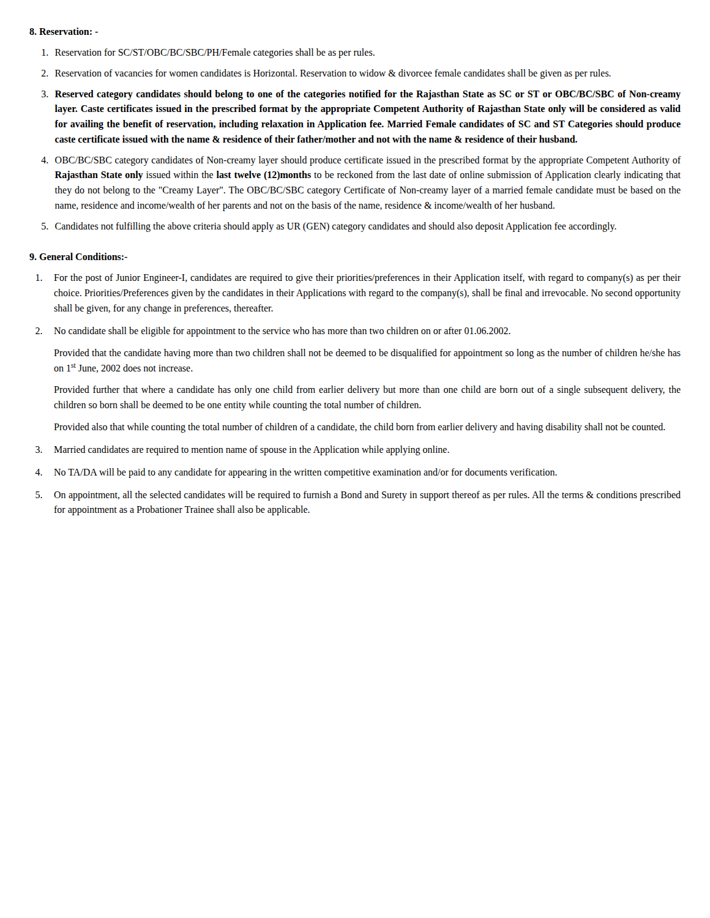8. Reservation: -
Reservation for SC/ST/OBC/BC/SBC/PH/Female categories shall be as per rules.
Reservation of vacancies for women candidates is Horizontal. Reservation to widow & divorcee female candidates shall be given as per rules.
Reserved category candidates should belong to one of the categories notified for the Rajasthan State as SC or ST or OBC/BC/SBC of Non-creamy layer. Caste certificates issued in the prescribed format by the appropriate Competent Authority of Rajasthan State only will be considered as valid for availing the benefit of reservation, including relaxation in Application fee. Married Female candidates of SC and ST Categories should produce caste certificate issued with the name & residence of their father/mother and not with the name & residence of their husband.
OBC/BC/SBC category candidates of Non-creamy layer should produce certificate issued in the prescribed format by the appropriate Competent Authority of Rajasthan State only issued within the last twelve (12)months to be reckoned from the last date of online submission of Application clearly indicating that they do not belong to the "Creamy Layer". The OBC/BC/SBC category Certificate of Non-creamy layer of a married female candidate must be based on the name, residence and income/wealth of her parents and not on the basis of the name, residence & income/wealth of her husband.
Candidates not fulfilling the above criteria should apply as UR (GEN) category candidates and should also deposit Application fee accordingly.
9. General Conditions:-
For the post of Junior Engineer-I, candidates are required to give their priorities/preferences in their Application itself, with regard to company(s) as per their choice. Priorities/Preferences given by the candidates in their Applications with regard to the company(s), shall be final and irrevocable. No second opportunity shall be given, for any change in preferences, thereafter.
No candidate shall be eligible for appointment to the service who has more than two children on or after 01.06.2002.
Provided that the candidate having more than two children shall not be deemed to be disqualified for appointment so long as the number of children he/she has on 1st June, 2002 does not increase.
Provided further that where a candidate has only one child from earlier delivery but more than one child are born out of a single subsequent delivery, the children so born shall be deemed to be one entity while counting the total number of children.
Provided also that while counting the total number of children of a candidate, the child born from earlier delivery and having disability shall not be counted.
Married candidates are required to mention name of spouse in the Application while applying online.
No TA/DA will be paid to any candidate for appearing in the written competitive examination and/or for documents verification.
On appointment, all the selected candidates will be required to furnish a Bond and Surety in support thereof as per rules. All the terms & conditions prescribed for appointment as a Probationer Trainee shall also be applicable.